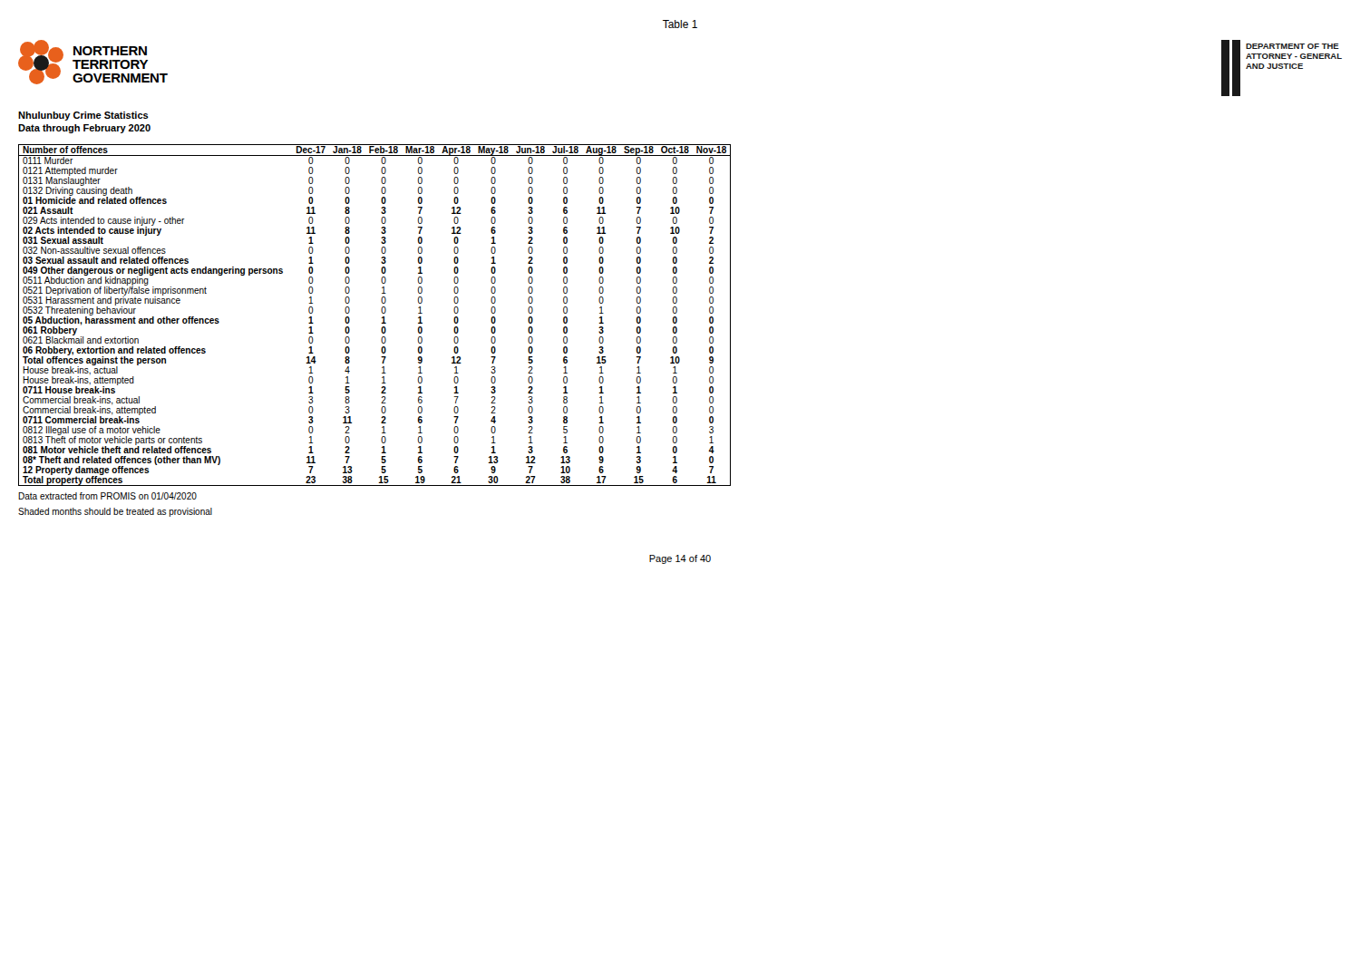Table 1
NORTHERN
TERRITORY
GOVERNMENT
DEPARTMENT OF THE
ATTORNEY - GENERAL
AND JUSTICE
Nhulunbuy Crime Statistics
Data through February 2020
| Number of offences | Dec-17 | Jan-18 | Feb-18 | Mar-18 | Apr-18 | May-18 | Jun-18 | Jul-18 | Aug-18 | Sep-18 | Oct-18 | Nov-18 |
| --- | --- | --- | --- | --- | --- | --- | --- | --- | --- | --- | --- | --- |
| 0111 Murder | 0 | 0 | 0 | 0 | 0 | 0 | 0 | 0 | 0 | 0 | 0 | 0 |
| 0121 Attempted murder | 0 | 0 | 0 | 0 | 0 | 0 | 0 | 0 | 0 | 0 | 0 | 0 |
| 0131 Manslaughter | 0 | 0 | 0 | 0 | 0 | 0 | 0 | 0 | 0 | 0 | 0 | 0 |
| 0132 Driving causing death | 0 | 0 | 0 | 0 | 0 | 0 | 0 | 0 | 0 | 0 | 0 | 0 |
| 01 Homicide and related offences | 0 | 0 | 0 | 0 | 0 | 0 | 0 | 0 | 0 | 0 | 0 | 0 |
| 021 Assault | 11 | 8 | 3 | 7 | 12 | 6 | 3 | 6 | 11 | 7 | 10 | 7 |
| 029 Acts intended to cause injury - other | 0 | 0 | 0 | 0 | 0 | 0 | 0 | 0 | 0 | 0 | 0 | 0 |
| 02 Acts intended to cause injury | 11 | 8 | 3 | 7 | 12 | 6 | 3 | 6 | 11 | 7 | 10 | 7 |
| 031 Sexual assault | 1 | 0 | 3 | 0 | 0 | 1 | 2 | 0 | 0 | 0 | 0 | 2 |
| 032 Non-assaultive sexual offences | 0 | 0 | 0 | 0 | 0 | 0 | 0 | 0 | 0 | 0 | 0 | 0 |
| 03 Sexual assault and related offences | 1 | 0 | 3 | 0 | 0 | 1 | 2 | 0 | 0 | 0 | 0 | 2 |
| 049 Other dangerous or negligent acts endangering persons | 0 | 0 | 0 | 1 | 0 | 0 | 0 | 0 | 0 | 0 | 0 | 0 |
| 0511 Abduction and kidnapping | 0 | 0 | 0 | 0 | 0 | 0 | 0 | 0 | 0 | 0 | 0 | 0 |
| 0521 Deprivation of liberty/false imprisonment | 0 | 0 | 1 | 0 | 0 | 0 | 0 | 0 | 0 | 0 | 0 | 0 |
| 0531 Harassment and private nuisance | 1 | 0 | 0 | 0 | 0 | 0 | 0 | 0 | 0 | 0 | 0 | 0 |
| 0532 Threatening behaviour | 0 | 0 | 0 | 1 | 0 | 0 | 0 | 0 | 1 | 0 | 0 | 0 |
| 05 Abduction, harassment and other offences | 1 | 0 | 1 | 1 | 0 | 0 | 0 | 0 | 1 | 0 | 0 | 0 |
| 061 Robbery | 1 | 0 | 0 | 0 | 0 | 0 | 0 | 0 | 3 | 0 | 0 | 0 |
| 0621 Blackmail and extortion | 0 | 0 | 0 | 0 | 0 | 0 | 0 | 0 | 0 | 0 | 0 | 0 |
| 06 Robbery, extortion and related offences | 1 | 0 | 0 | 0 | 0 | 0 | 0 | 0 | 3 | 0 | 0 | 0 |
| Total offences against the person | 14 | 8 | 7 | 9 | 12 | 7 | 5 | 6 | 15 | 7 | 10 | 9 |
| House break-ins, actual | 1 | 4 | 1 | 1 | 1 | 3 | 2 | 1 | 1 | 1 | 1 | 0 |
| House break-ins, attempted | 0 | 1 | 1 | 0 | 0 | 0 | 0 | 0 | 0 | 0 | 0 | 0 |
| 0711 House break-ins | 1 | 5 | 2 | 1 | 1 | 3 | 2 | 1 | 1 | 1 | 1 | 0 |
| Commercial break-ins, actual | 3 | 8 | 2 | 6 | 7 | 2 | 3 | 8 | 1 | 1 | 0 | 0 |
| Commercial break-ins, attempted | 0 | 3 | 0 | 0 | 0 | 2 | 0 | 0 | 0 | 0 | 0 | 0 |
| 0711 Commercial break-ins | 3 | 11 | 2 | 6 | 7 | 4 | 3 | 8 | 1 | 1 | 0 | 0 |
| 0812 Illegal use of a motor vehicle | 0 | 2 | 1 | 1 | 0 | 0 | 2 | 5 | 0 | 1 | 0 | 3 |
| 0813 Theft of motor vehicle parts or contents | 1 | 0 | 0 | 0 | 0 | 1 | 1 | 1 | 0 | 0 | 0 | 1 |
| 081 Motor vehicle theft and related offences | 1 | 2 | 1 | 1 | 0 | 1 | 3 | 6 | 0 | 1 | 0 | 4 |
| 08* Theft and related offences (other than MV) | 11 | 7 | 5 | 6 | 7 | 13 | 12 | 13 | 9 | 3 | 1 | 0 |
| 12 Property damage offences | 7 | 13 | 5 | 5 | 6 | 9 | 7 | 10 | 6 | 9 | 4 | 7 |
| Total property offences | 23 | 38 | 15 | 19 | 21 | 30 | 27 | 38 | 17 | 15 | 6 | 11 |
Data extracted from PROMIS on 01/04/2020
Shaded months should be treated as provisional
Page 14 of 40